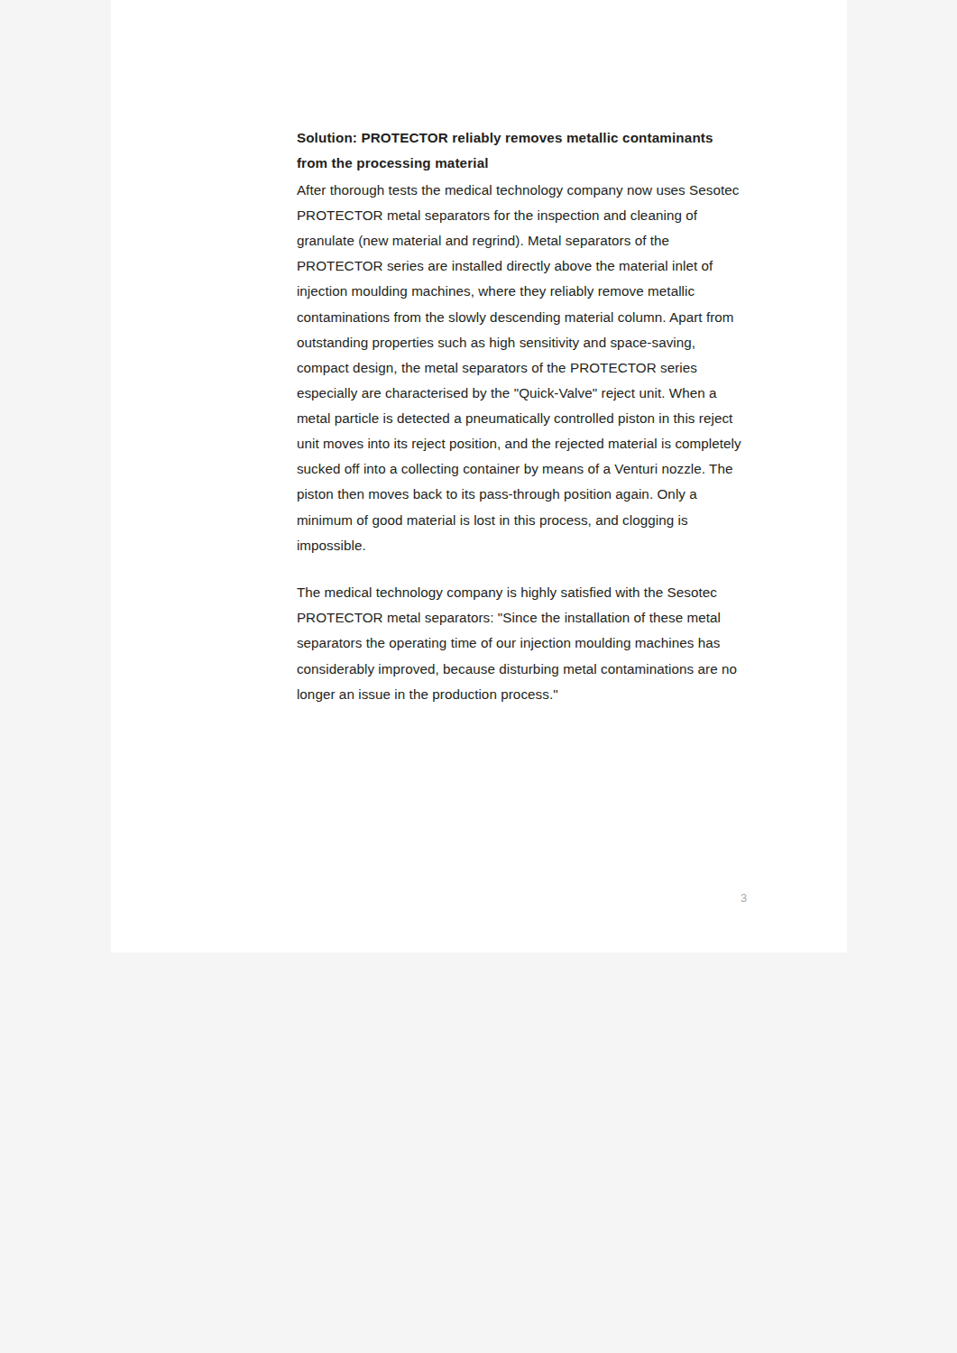Solution: PROTECTOR reliably removes metallic contaminants from the processing material
After thorough tests the medical technology company now uses Sesotec PROTECTOR metal separators for the inspection and cleaning of granulate (new material and regrind). Metal separators of the PROTECTOR series are installed directly above the material inlet of injection moulding machines, where they reliably remove metallic contaminations from the slowly descending material column. Apart from outstanding properties such as high sensitivity and space-saving, compact design, the metal separators of the PROTECTOR series especially are characterised by the "Quick-Valve" reject unit. When a metal particle is detected a pneumatically controlled piston in this reject unit moves into its reject position, and the rejected material is completely sucked off into a collecting container by means of a Venturi nozzle. The piston then moves back to its pass-through position again. Only a minimum of good material is lost in this process, and clogging is impossible.
The medical technology company is highly satisfied with the Sesotec PROTECTOR metal separators: "Since the installation of these metal separators the operating time of our injection moulding machines has considerably improved, because disturbing metal contaminations are no longer an issue in the production process."
3